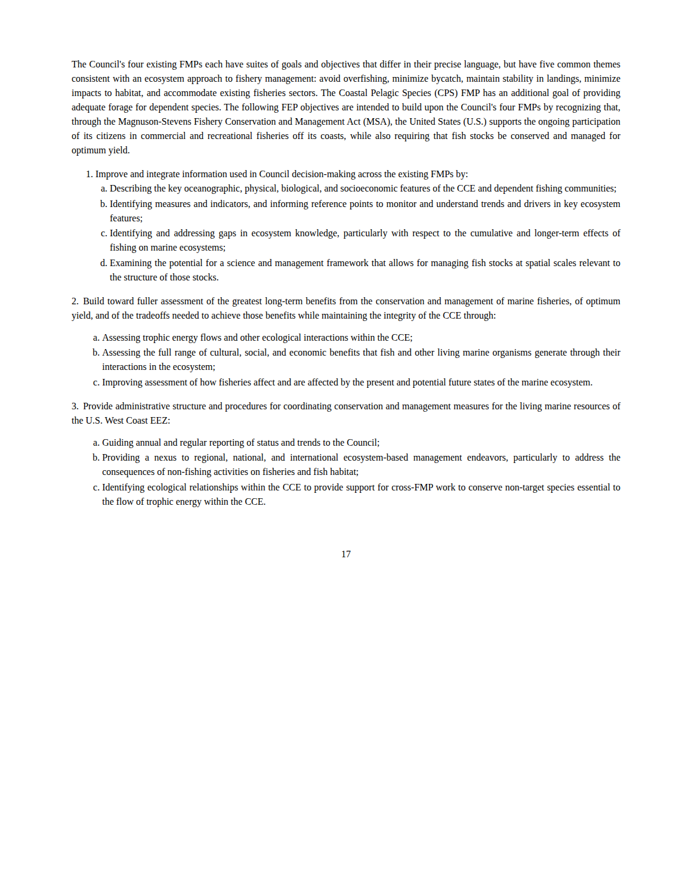The Council's four existing FMPs each have suites of goals and objectives that differ in their precise language, but have five common themes consistent with an ecosystem approach to fishery management: avoid overfishing, minimize bycatch, maintain stability in landings, minimize impacts to habitat, and accommodate existing fisheries sectors. The Coastal Pelagic Species (CPS) FMP has an additional goal of providing adequate forage for dependent species. The following FEP objectives are intended to build upon the Council's four FMPs by recognizing that, through the Magnuson-Stevens Fishery Conservation and Management Act (MSA), the United States (U.S.) supports the ongoing participation of its citizens in commercial and recreational fisheries off its coasts, while also requiring that fish stocks be conserved and managed for optimum yield.
Improve and integrate information used in Council decision-making across the existing FMPs by:
Describing the key oceanographic, physical, biological, and socioeconomic features of the CCE and dependent fishing communities;
Identifying measures and indicators, and informing reference points to monitor and understand trends and drivers in key ecosystem features;
Identifying and addressing gaps in ecosystem knowledge, particularly with respect to the cumulative and longer-term effects of fishing on marine ecosystems;
Examining the potential for a science and management framework that allows for managing fish stocks at spatial scales relevant to the structure of those stocks.
2. Build toward fuller assessment of the greatest long-term benefits from the conservation and management of marine fisheries, of optimum yield, and of the tradeoffs needed to achieve those benefits while maintaining the integrity of the CCE through:
Assessing trophic energy flows and other ecological interactions within the CCE;
Assessing the full range of cultural, social, and economic benefits that fish and other living marine organisms generate through their interactions in the ecosystem;
Improving assessment of how fisheries affect and are affected by the present and potential future states of the marine ecosystem.
3. Provide administrative structure and procedures for coordinating conservation and management measures for the living marine resources of the U.S. West Coast EEZ:
Guiding annual and regular reporting of status and trends to the Council;
Providing a nexus to regional, national, and international ecosystem-based management endeavors, particularly to address the consequences of non-fishing activities on fisheries and fish habitat;
Identifying ecological relationships within the CCE to provide support for cross-FMP work to conserve non-target species essential to the flow of trophic energy within the CCE.
17